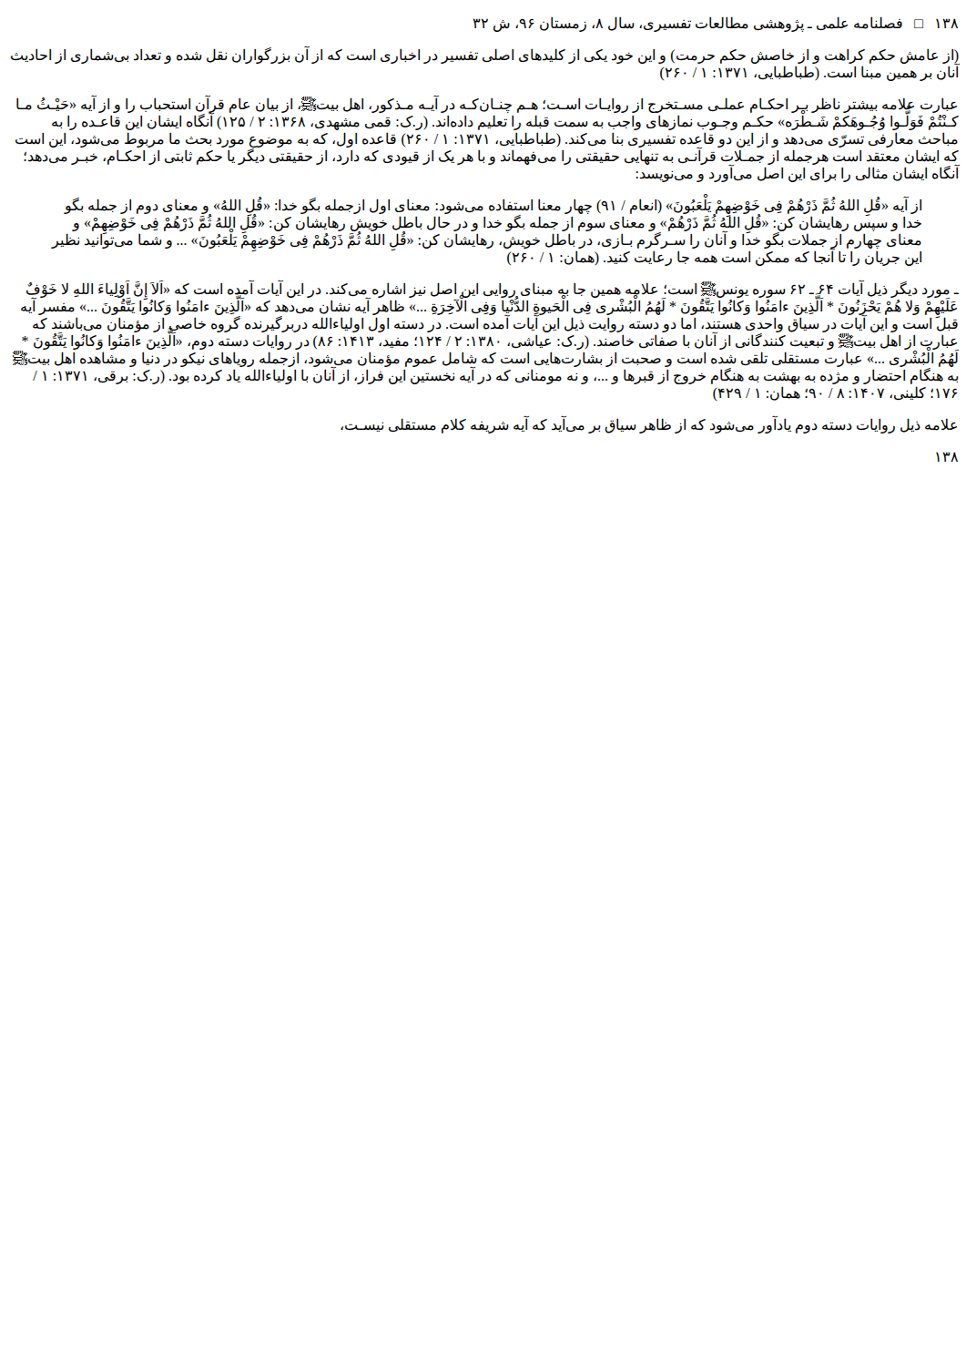۱۳۸ □ فصلنامه علمی ـ پژوهشی مطالعات تفسیری، سال ۸، زمستان ۹۶، ش ۳۲
(از عامش حکم کراهت و از خاصش حکم حرمت) و این خود یکی از کلیدهای اصلی تفسیر در اخباری است که از آن بزرگواران نقل شده و تعداد بی‌شماری از احادیث آنان بر همین مبنا است. (طباطبایی، ۱۳۷۱: ۱ / ۲۶۰)
عبارت علامه بیشتر ناظر بـر احکـام عملـی مسـتخرج از روایـات اسـت؛ هـم چنـان‌کـه در آیـه مـذکور، اهل بیتﷺ، از بیان عام قرآن استحباب را و از آیه «حَیْـثُ مـا کـنْتُمْ فَوَلُّـوا وُجُـوهَکمْ شَـطْرَه» حکـم وجـوب نمازهای واجب به سمت قبله را تعلیم داده‌اند. (ر.ک: قمی مشهدی، ۱۳۶۸: ۲ / ۱۲۵) آنگاه ایشان این قاعـده را به مباحث معارفی تسرّی می‌دهد و از این دو قاعده تفسیری بنا می‌کند. (طباطبایی، ۱۳۷۱: ۱ / ۲۶۰) قاعده اول، که به موضوع مورد بحث ما مربوط می‌شود، این است که ایشان معتقد است هرجمله از جمـلات قرآنـی به تنهایی حقیقتی را می‌فهماند و با هر یک از قیودی که دارد، از حقیقتی دیگر یا حکم ثابتی از احکـام، خبـر می‌دهد؛ آنگاه ایشان مثالی را برای این اصل می‌آورد و می‌نویسد:
از آیه «قُلِ اللهُ ثُمَّ ذَرْهُمْ فِی خَوْضِهِمْ یَلْعَبُونَ» (انعام / ۹۱) چهار معنا استفاده می‌شود: معنای اول ازجمله بگو خدا: «قُلِ اللهُ» و معنای دوم از جمله بگو خدا و سپس رهایشان کن: «قُلِ اللهُ ثُمَّ ذَرْهُمْ» و معنای سوم از جمله بگو خدا و در حال باطل خویش رهایشان کن: «قُلِ اللهُ ثُمَّ ذَرْهُمْ فِی خَوْضِهِمْ» و معنای چهارم از جملات بگو خدا و آنان را سـرگرم بـازی، در باطل خویش، رهایشان کن: «قُلِ اللهُ ثُمَّ ذَرْهُمْ فِی خَوْضِهِمْ یَلْعَبُونَ» ... و شما می‌توانید نظیر این جریان را تا آنجا که ممکن است همه جا رعایت کنید. (همان: ۱ / ۲۶۰)
ـ مورد دیگر ذیل آیات ۶۴ ـ ۶۲ سوره یونسﷺ است؛ علامه همین جا به مبنای روایی این اصل نیز اشاره می‌کند. در این آیات آمده است که «اَلاَ إِنَّ اَوْلِیاءَ اللهِ لا خَوْفٌ عَلَیْهِمْ وَلا هُمْ یَحْزَنُونَ * اَلَّذِینَ ءامَنُوا وَکانُوا یَتَّقُونَ * لَهُمُ الْبُشْری فِی الْحَیوةِ الدُّنْیا وَفِی الْآخِرَةِ ...» ظاهر آیه نشان می‌دهد که «اَلَّذِینَ ءامَنُوا وَکانُوا یَتَّقُونَ ...» مفسر آیه قبل است و این آیات در سیاق واحدی هستند، اما دو دسته روایت ذیل این آیات آمده است. در دسته اول اولیاءالله دربرگیرنده گروه خاصی از مؤمنان می‌باشند که عبارت از اهل بیتﷺ و تبعیت کنندگانی از آنان با صفاتی خاصند. (ر.ک: عیاشی، ۱۳۸۰: ۲ / ۱۲۴؛ مفید، ۱۴۱۳: ۸۶) در روایات دسته دوم، «اَلَّذِینَ ءامَنُوا وَکانُوا یَتَّقُونَ * لَهُمُ الْبُشْری ...» عبارت مستقلی تلقی شده است و صحبت از بشارت‌هایی است که شامل عموم مؤمنان می‌شود، ازجمله رویاهای نیکو در دنیا و مشاهده اهل بیتﷺ به هنگام احتضار و مژده به بهشت به هنگام خروج از قبرها و ...، و نه مومنانی که در آیه نخستین این فراز، از آنان با اولیاءالله یاد کرده بود. (ر.ک: برقی، ۱۳۷۱: ۱ / ۱۷۶؛ کلینی، ۱۴۰۷: ۸ / ۹۰؛ همان: ۱ / ۴۲۹)
علامه ذیل روایات دسته دوم یادآور می‌شود که از ظاهر سیاق بر می‌آید که آیه شریفه کلام مستقلی نیسـت،
۱۳۸